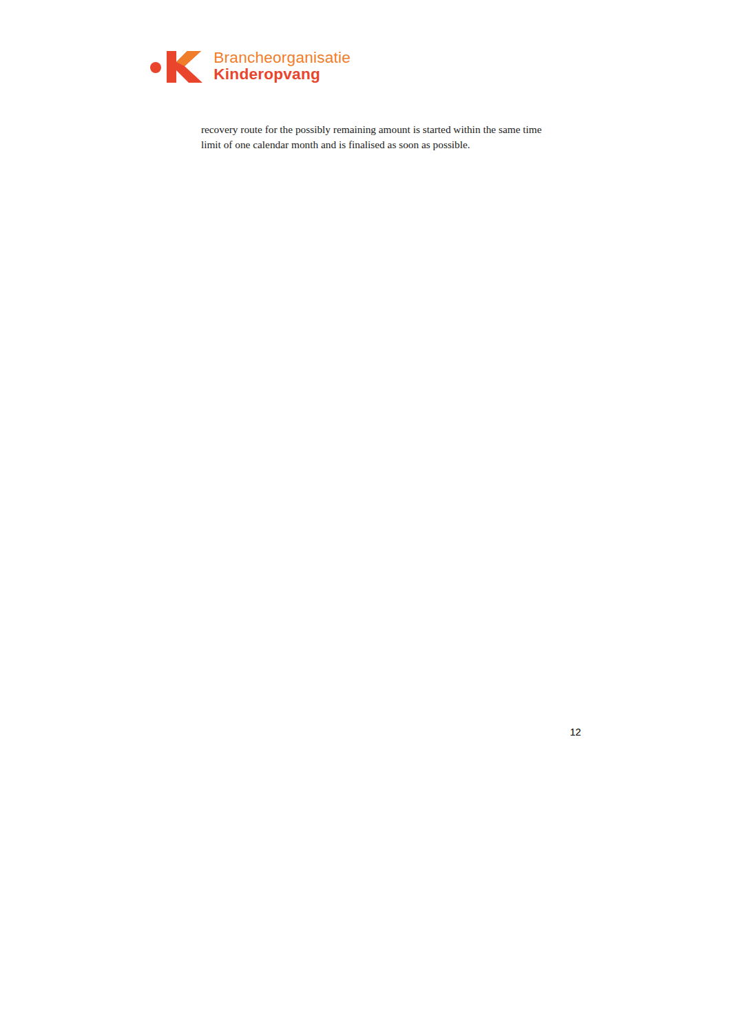Brancheorganisatie Kinderopvang
recovery route for the possibly remaining amount is started within the same time limit of one calendar month and is finalised as soon as possible.
12